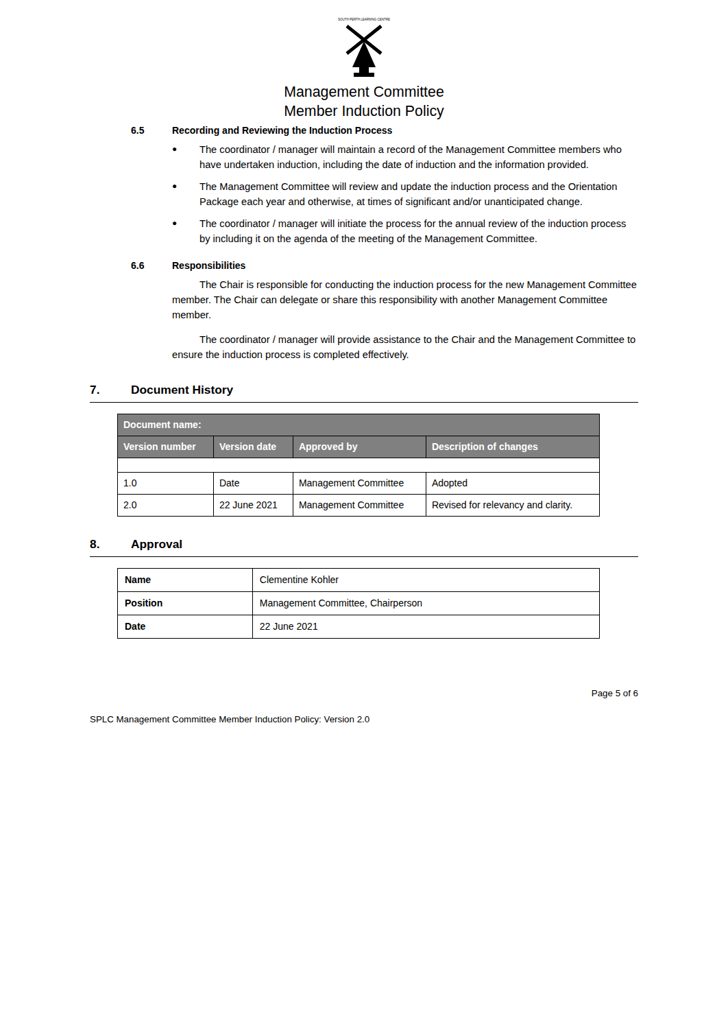SOUTH PERTH LEARNING CENTRE
Management Committee
Member Induction Policy
6.5 Recording and Reviewing the Induction Process
The coordinator / manager will maintain a record of the Management Committee members who have undertaken induction, including the date of induction and the information provided.
The Management Committee will review and update the induction process and the Orientation Package each year and otherwise, at times of significant and/or unanticipated change.
The coordinator / manager will initiate the process for the annual review of the induction process by including it on the agenda of the meeting of the Management Committee.
6.6 Responsibilities
The Chair is responsible for conducting the induction process for the new Management Committee member. The Chair can delegate or share this responsibility with another Management Committee member.
The coordinator / manager will provide assistance to the Chair and the Management Committee to ensure the induction process is completed effectively.
7. Document History
| Document name: |
| --- |
| Version number | Version date | Approved by | Description of changes |
| 1.0 | Date | Management Committee | Adopted |
| 2.0 | 22 June 2021 | Management Committee | Revised for relevancy and clarity. |
8. Approval
| Name | Clementine Kohler |
| Position | Management Committee, Chairperson |
| Date | 22 June 2021 |
Page 5 of 6
SPLC Management Committee Member Induction Policy: Version 2.0